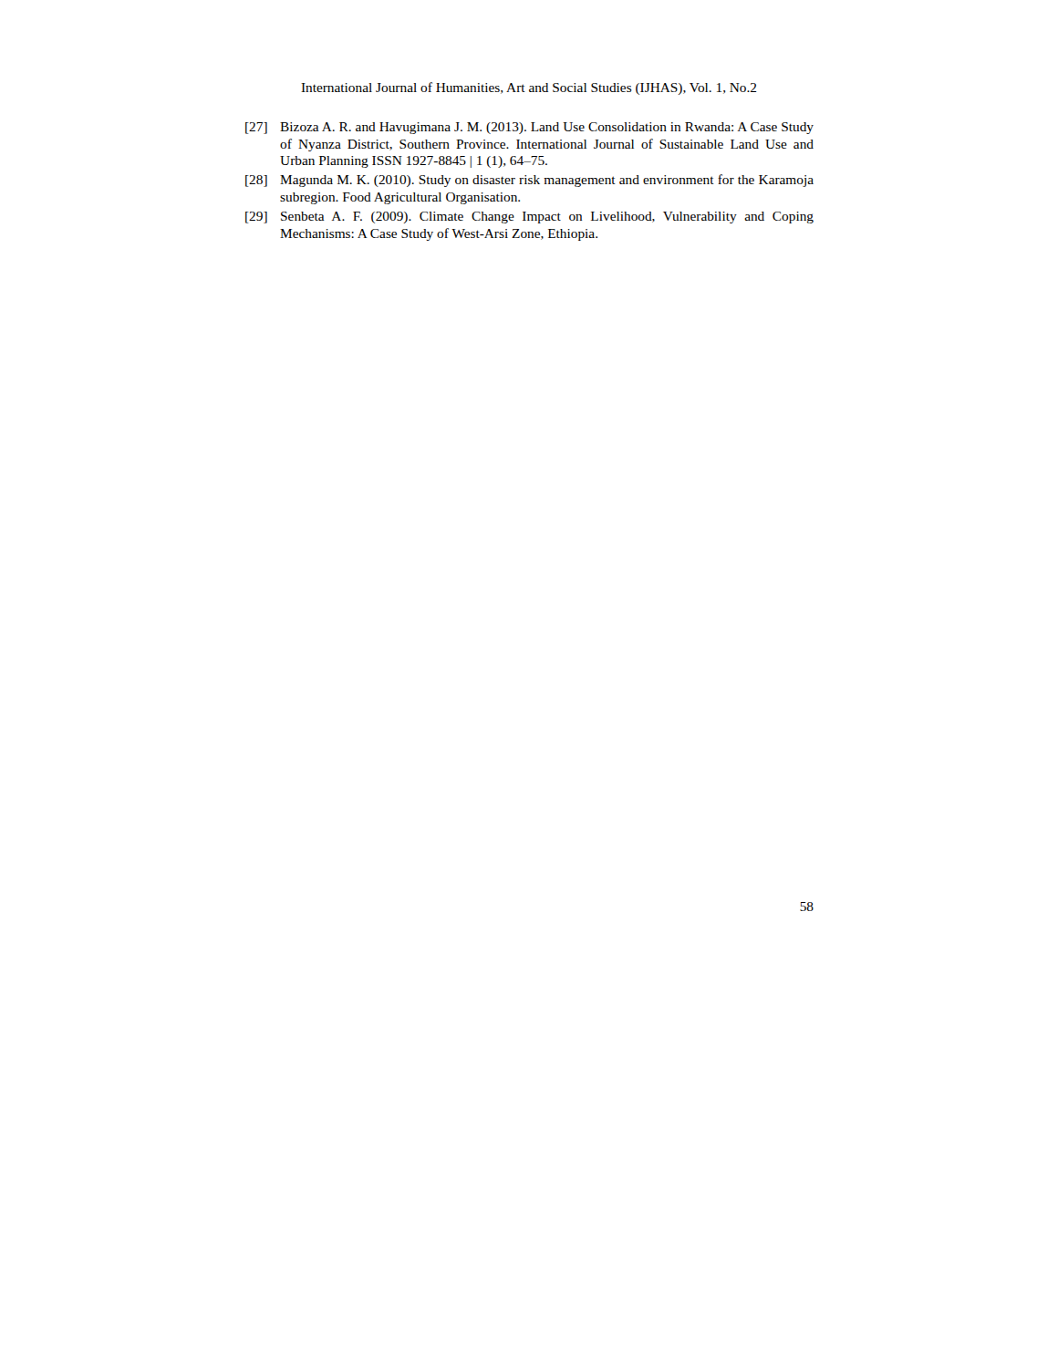International Journal of Humanities, Art and Social Studies (IJHAS), Vol. 1, No.2
[27] Bizoza A. R. and Havugimana J. M. (2013). Land Use Consolidation in Rwanda: A Case Study of Nyanza District, Southern Province. International Journal of Sustainable Land Use and Urban Planning ISSN 1927-8845 | 1 (1), 64–75.
[28] Magunda M. K. (2010). Study on disaster risk management and environment for the Karamoja subregion. Food Agricultural Organisation.
[29] Senbeta A. F. (2009). Climate Change Impact on Livelihood, Vulnerability and Coping Mechanisms: A Case Study of West-Arsi Zone, Ethiopia.
58